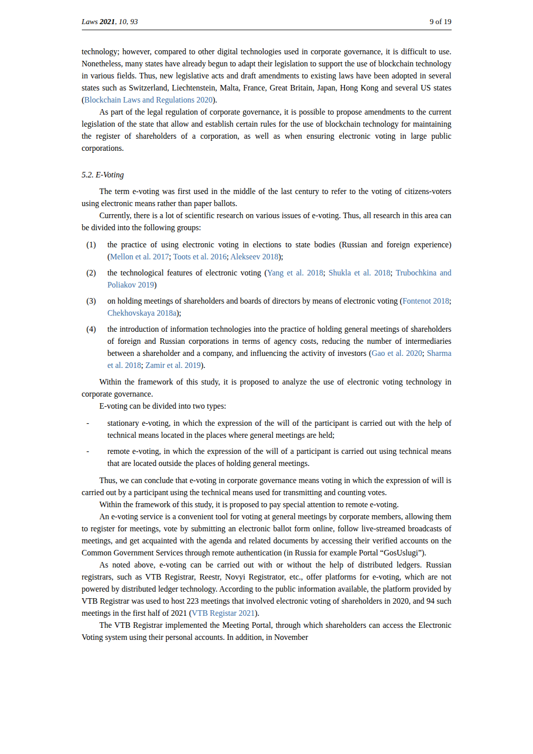Laws 2021, 10, 93 9 of 19
technology; however, compared to other digital technologies used in corporate governance, it is difficult to use. Nonetheless, many states have already begun to adapt their legislation to support the use of blockchain technology in various fields. Thus, new legislative acts and draft amendments to existing laws have been adopted in several states such as Switzerland, Liechtenstein, Malta, France, Great Britain, Japan, Hong Kong and several US states (Blockchain Laws and Regulations 2020).
As part of the legal regulation of corporate governance, it is possible to propose amendments to the current legislation of the state that allow and establish certain rules for the use of blockchain technology for maintaining the register of shareholders of a corporation, as well as when ensuring electronic voting in large public corporations.
5.2. E-Voting
The term e-voting was first used in the middle of the last century to refer to the voting of citizens-voters using electronic means rather than paper ballots.
Currently, there is a lot of scientific research on various issues of e-voting. Thus, all research in this area can be divided into the following groups:
the practice of using electronic voting in elections to state bodies (Russian and foreign experience) (Mellon et al. 2017; Toots et al. 2016; Alekseev 2018);
the technological features of electronic voting (Yang et al. 2018; Shukla et al. 2018; Trubochkina and Poliakov 2019)
on holding meetings of shareholders and boards of directors by means of electronic voting (Fontenot 2018; Chekhovskaya 2018a);
the introduction of information technologies into the practice of holding general meetings of shareholders of foreign and Russian corporations in terms of agency costs, reducing the number of intermediaries between a shareholder and a company, and influencing the activity of investors (Gao et al. 2020; Sharma et al. 2018; Zamir et al. 2019).
Within the framework of this study, it is proposed to analyze the use of electronic voting technology in corporate governance.
E-voting can be divided into two types:
stationary e-voting, in which the expression of the will of the participant is carried out with the help of technical means located in the places where general meetings are held;
remote e-voting, in which the expression of the will of a participant is carried out using technical means that are located outside the places of holding general meetings.
Thus, we can conclude that e-voting in corporate governance means voting in which the expression of will is carried out by a participant using the technical means used for transmitting and counting votes.
Within the framework of this study, it is proposed to pay special attention to remote e-voting.
An e-voting service is a convenient tool for voting at general meetings by corporate members, allowing them to register for meetings, vote by submitting an electronic ballot form online, follow live-streamed broadcasts of meetings, and get acquainted with the agenda and related documents by accessing their verified accounts on the Common Government Services through remote authentication (in Russia for example Portal “GosUslugi”).
As noted above, e-voting can be carried out with or without the help of distributed ledgers. Russian registrars, such as VTB Registrar, Reestr, Novyi Registrator, etc., offer platforms for e-voting, which are not powered by distributed ledger technology. According to the public information available, the platform provided by VTB Registrar was used to host 223 meetings that involved electronic voting of shareholders in 2020, and 94 such meetings in the first half of 2021 (VTB Registar 2021).
The VTB Registrar implemented the Meeting Portal, through which shareholders can access the Electronic Voting system using their personal accounts. In addition, in November